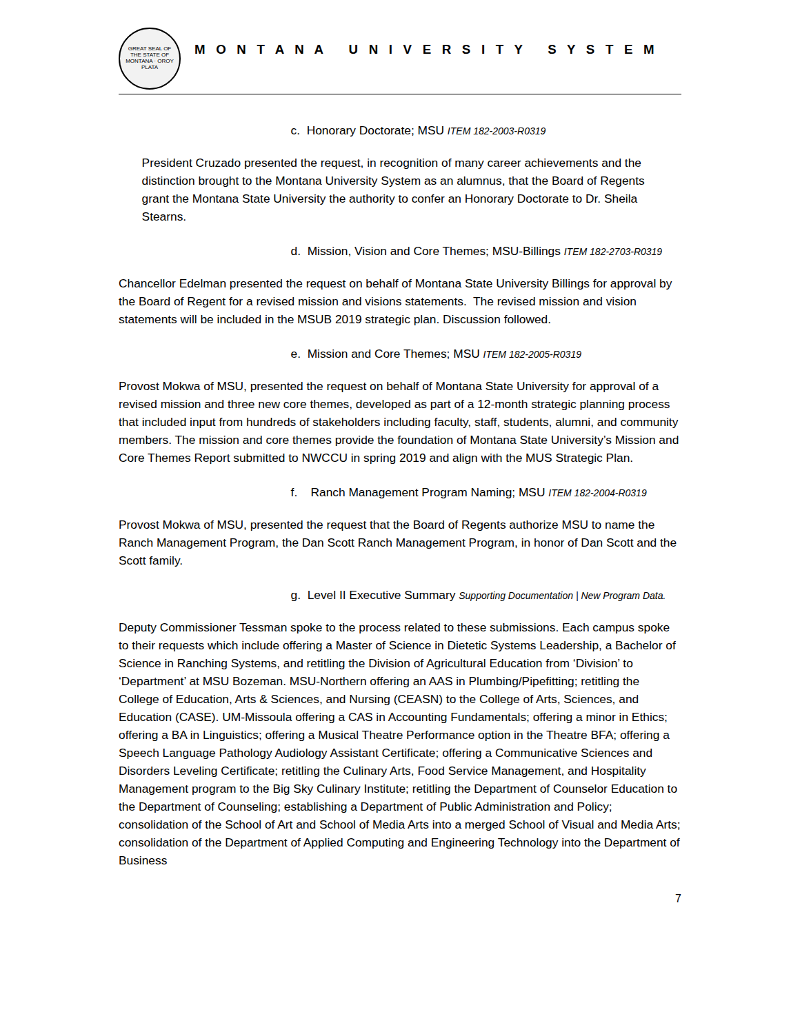GREAT SEAL OF THE STATE OF MONTANA · OROY PLATA
M O N T A N A U N I V E R S I T Y S Y S T E M
c. Honorary Doctorate; MSU ITEM 182-2003-R0319
President Cruzado presented the request, in recognition of many career achievements and the distinction brought to the Montana University System as an alumnus, that the Board of Regents grant the Montana State University the authority to confer an Honorary Doctorate to Dr. Sheila Stearns.
d. Mission, Vision and Core Themes; MSU-Billings ITEM 182-2703-R0319
Chancellor Edelman presented the request on behalf of Montana State University Billings for approval by the Board of Regent for a revised mission and visions statements. The revised mission and vision statements will be included in the MSUB 2019 strategic plan. Discussion followed.
e. Mission and Core Themes; MSU ITEM 182-2005-R0319
Provost Mokwa of MSU, presented the request on behalf of Montana State University for approval of a revised mission and three new core themes, developed as part of a 12-month strategic planning process that included input from hundreds of stakeholders including faculty, staff, students, alumni, and community members. The mission and core themes provide the foundation of Montana State University’s Mission and Core Themes Report submitted to NWCCU in spring 2019 and align with the MUS Strategic Plan.
f. Ranch Management Program Naming; MSU ITEM 182-2004-R0319
Provost Mokwa of MSU, presented the request that the Board of Regents authorize MSU to name the Ranch Management Program, the Dan Scott Ranch Management Program, in honor of Dan Scott and the Scott family.
g. Level II Executive Summary Supporting Documentation | New Program Data.
Deputy Commissioner Tessman spoke to the process related to these submissions. Each campus spoke to their requests which include offering a Master of Science in Dietetic Systems Leadership, a Bachelor of Science in Ranching Systems, and retitling the Division of Agricultural Education from ‘Division’ to ‘Department’ at MSU Bozeman. MSU-Northern offering an AAS in Plumbing/Pipefitting; retitling the College of Education, Arts & Sciences, and Nursing (CEASN) to the College of Arts, Sciences, and Education (CASE). UM-Missoula offering a CAS in Accounting Fundamentals; offering a minor in Ethics; offering a BA in Linguistics; offering a Musical Theatre Performance option in the Theatre BFA; offering a Speech Language Pathology Audiology Assistant Certificate; offering a Communicative Sciences and Disorders Leveling Certificate; retitling the Culinary Arts, Food Service Management, and Hospitality Management program to the Big Sky Culinary Institute; retitling the Department of Counselor Education to the Department of Counseling; establishing a Department of Public Administration and Policy; consolidation of the School of Art and School of Media Arts into a merged School of Visual and Media Arts; consolidation of the Department of Applied Computing and Engineering Technology into the Department of Business
7